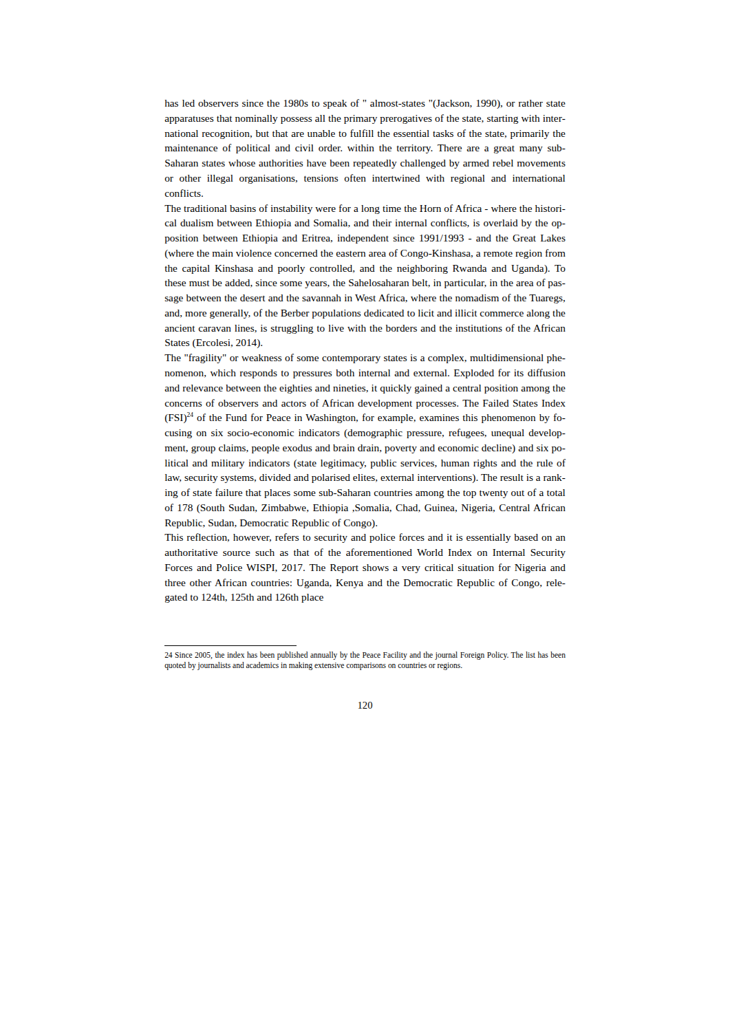has led observers since the 1980s to speak of " almost-states "(Jackson, 1990), or rather state apparatuses that nominally possess all the primary prerogatives of the state, starting with international recognition, but that are unable to fulfill the essential tasks of the state, primarily the maintenance of political and civil order. within the territory. There are a great many sub-Saharan states whose authorities have been repeatedly challenged by armed rebel movements or other illegal organisations, tensions often intertwined with regional and international conflicts.
The traditional basins of instability were for a long time the Horn of Africa - where the historical dualism between Ethiopia and Somalia, and their internal conflicts, is overlaid by the opposition between Ethiopia and Eritrea, independent since 1991/1993 - and the Great Lakes (where the main violence concerned the eastern area of Congo-Kinshasa, a remote region from the capital Kinshasa and poorly controlled, and the neighboring Rwanda and Uganda). To these must be added, since some years, the Sahelosaharan belt, in particular, in the area of passage between the desert and the savannah in West Africa, where the nomadism of the Tuaregs, and, more generally, of the Berber populations dedicated to licit and illicit commerce along the ancient caravan lines, is struggling to live with the borders and the institutions of the African States (Ercolesi, 2014).
The "fragility" or weakness of some contemporary states is a complex, multidimensional phenomenon, which responds to pressures both internal and external. Exploded for its diffusion and relevance between the eighties and nineties, it quickly gained a central position among the concerns of observers and actors of African development processes. The Failed States Index (FSI)24 of the Fund for Peace in Washington, for example, examines this phenomenon by focusing on six socio-economic indicators (demographic pressure, refugees, unequal development, group claims, people exodus and brain drain, poverty and economic decline) and six political and military indicators (state legitimacy, public services, human rights and the rule of law, security systems, divided and polarised elites, external interventions). The result is a ranking of state failure that places some sub-Saharan countries among the top twenty out of a total of 178 (South Sudan, Zimbabwe, Ethiopia ,Somalia, Chad, Guinea, Nigeria, Central African Republic, Sudan, Democratic Republic of Congo).
This reflection, however, refers to security and police forces and it is essentially based on an authoritative source such as that of the aforementioned World Index on Internal Security Forces and Police WISPI, 2017. The Report shows a very critical situation for Nigeria and three other African countries: Uganda, Kenya and the Democratic Republic of Congo, relegated to 124th, 125th and 126th place
24 Since 2005, the index has been published annually by the Peace Facility and the journal Foreign Policy. The list has been quoted by journalists and academics in making extensive comparisons on countries or regions.
120